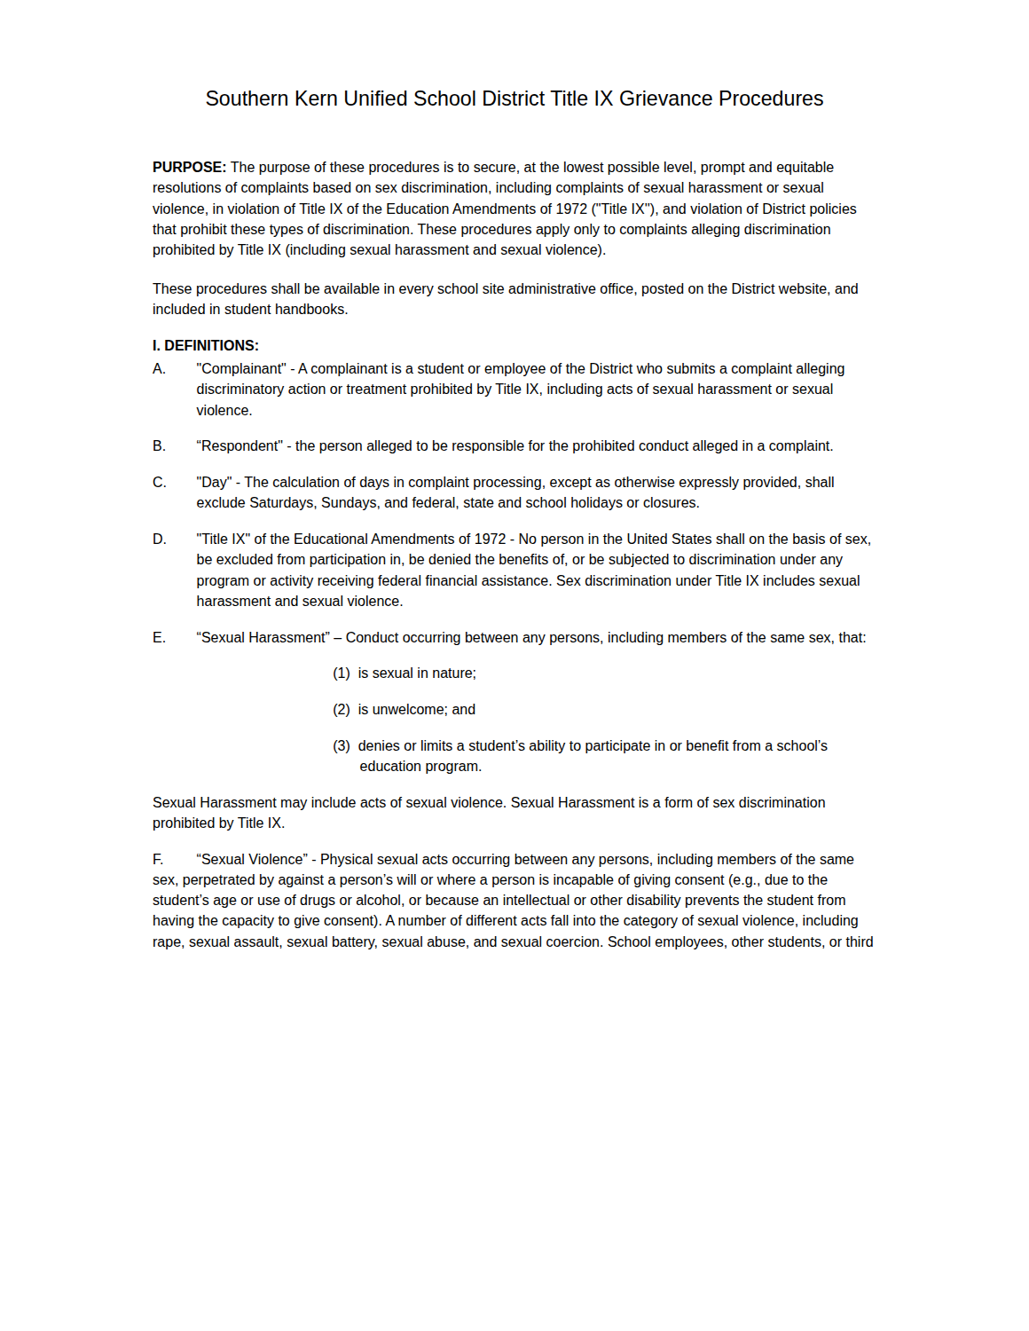Southern Kern Unified School District Title IX Grievance Procedures
PURPOSE: The purpose of these procedures is to secure, at the lowest possible level, prompt and equitable resolutions of complaints based on sex discrimination, including complaints of sexual harassment or sexual violence, in violation of Title IX of the Education Amendments of 1972 ("Title IX''), and violation of District policies that prohibit these types of discrimination. These procedures apply only to complaints alleging discrimination prohibited by Title IX (including sexual harassment and sexual violence).
These procedures shall be available in every school site administrative office, posted on the District website, and included in student handbooks.
I. DEFINITIONS:
A.
"Complainant" - A complainant is a student or employee of the District who submits a complaint alleging discriminatory action or treatment prohibited by Title IX, including acts of sexual harassment or sexual violence.
B.
“Respondent" - the person alleged to be responsible for the prohibited conduct alleged in a complaint.
C.
"Day" - The calculation of days in complaint processing, except as otherwise expressly provided, shall exclude Saturdays, Sundays, and federal, state and school holidays or closures.
D.
"Title IX" of the Educational Amendments of 1972 - No person in the United States shall on the basis of sex, be excluded from participation in, be denied the benefits of, or be subjected to discrimination under any program or activity receiving federal financial assistance. Sex discrimination under Title IX includes sexual harassment and sexual violence.
E.
“Sexual Harassment” – Conduct occurring between any persons, including members of the same sex, that:
(1) is sexual in nature;
(2) is unwelcome; and
(3) denies or limits a student’s ability to participate in or benefit from a school’s education program.
Sexual Harassment may include acts of sexual violence. Sexual Harassment is a form of sex discrimination prohibited by Title IX.
F.“Sexual Violence” - Physical sexual acts occurring between any persons, including members of the same sex, perpetrated by against a person’s will or where a person is incapable of giving consent (e.g., due to the student’s age or use of drugs or alcohol, or because an intellectual or other disability prevents the student from having the capacity to give consent). A number of different acts fall into the category of sexual violence, including rape, sexual assault, sexual battery, sexual abuse, and sexual coercion. School employees, other students, or third